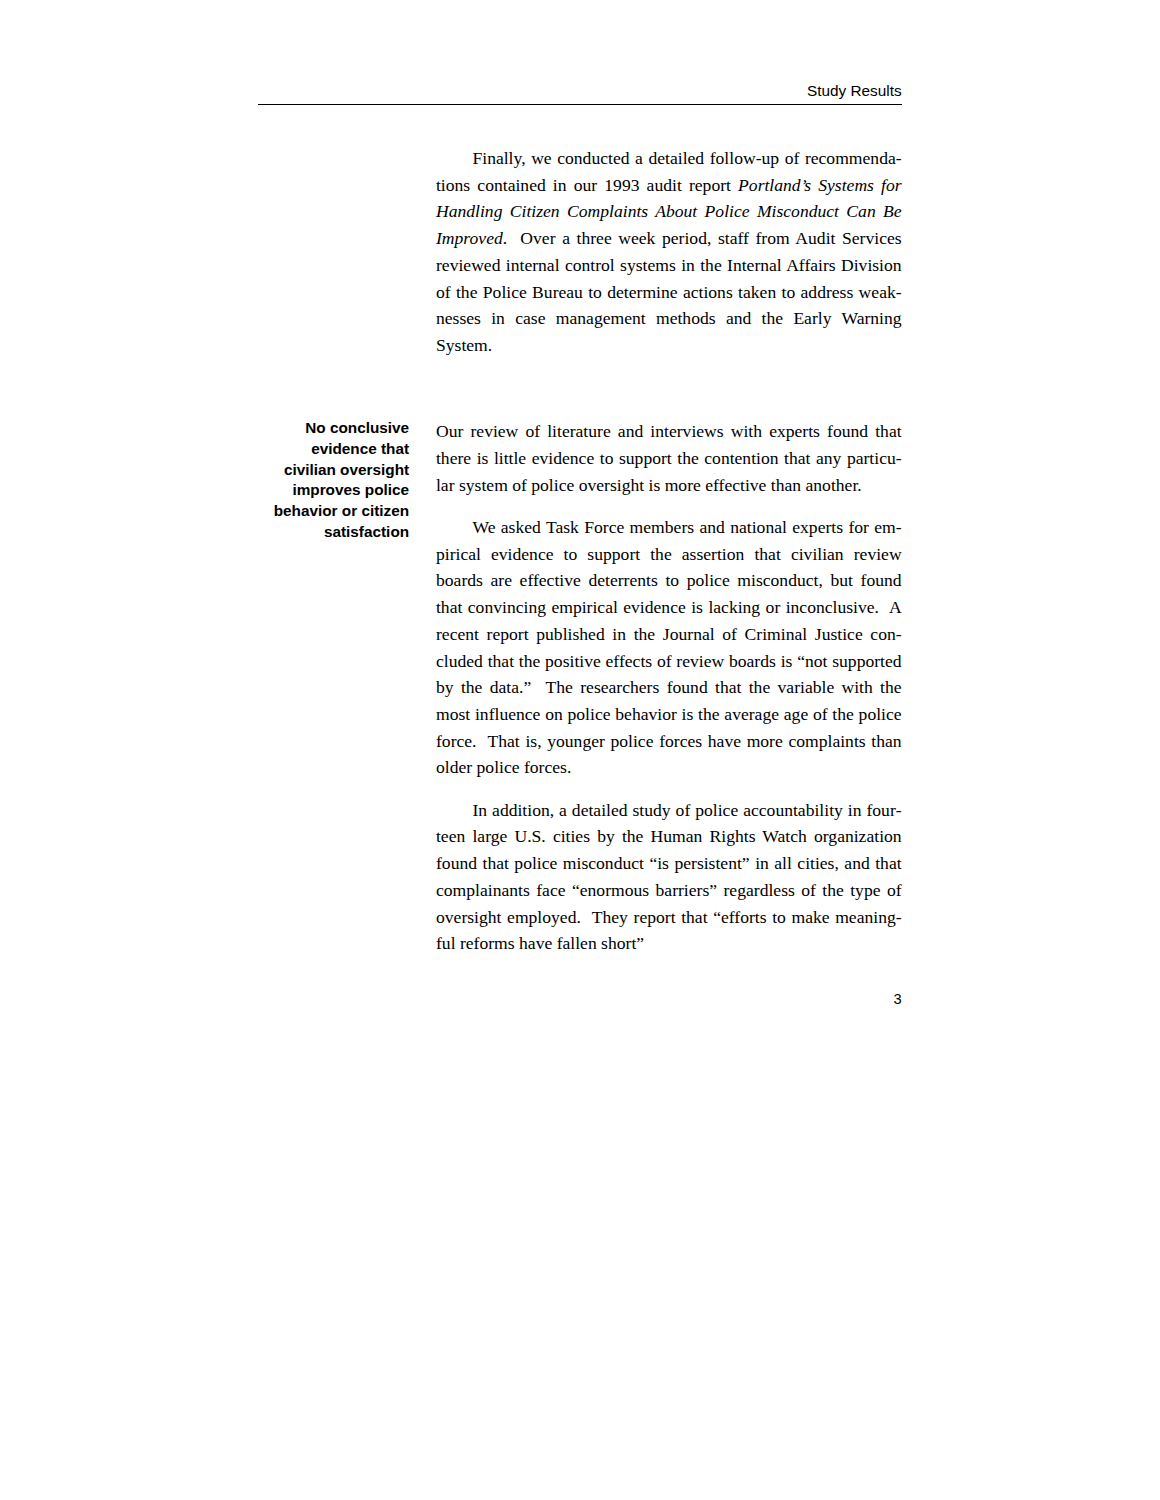Study Results
Finally, we conducted a detailed follow-up of recommendations contained in our 1993 audit report Portland’s Systems for Handling Citizen Complaints About Police Misconduct Can Be Improved. Over a three week period, staff from Audit Services reviewed internal control systems in the Internal Affairs Division of the Police Bureau to determine actions taken to address weaknesses in case management methods and the Early Warning System.
No conclusive evidence that civilian oversight improves police behavior or citizen satisfaction
Our review of literature and interviews with experts found that there is little evidence to support the contention that any particular system of police oversight is more effective than another.
We asked Task Force members and national experts for empirical evidence to support the assertion that civilian review boards are effective deterrents to police misconduct, but found that convincing empirical evidence is lacking or inconclusive. A recent report published in the Journal of Criminal Justice concluded that the positive effects of review boards is “not supported by the data.” The researchers found that the variable with the most influence on police behavior is the average age of the police force. That is, younger police forces have more complaints than older police forces.
In addition, a detailed study of police accountability in fourteen large U.S. cities by the Human Rights Watch organization found that police misconduct “is persistent” in all cities, and that complainants face “enormous barriers” regardless of the type of oversight employed. They report that “efforts to make meaningful reforms have fallen short”
3